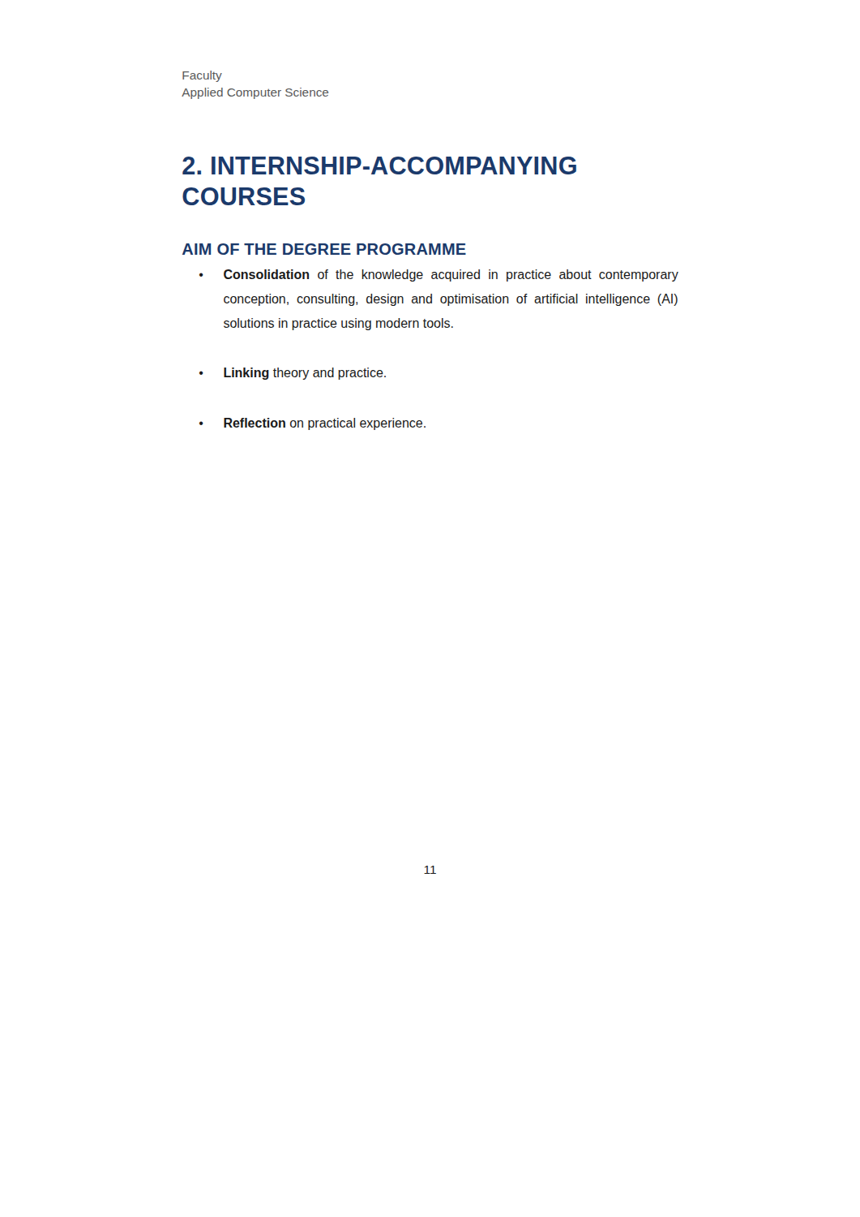Faculty
Applied Computer Science
2. INTERNSHIP-ACCOMPANYING COURSES
AIM OF THE DEGREE PROGRAMME
Consolidation of the knowledge acquired in practice about contemporary conception, consulting, design and optimisation of artificial intelligence (AI) solutions in practice using modern tools.
Linking theory and practice.
Reflection on practical experience.
11